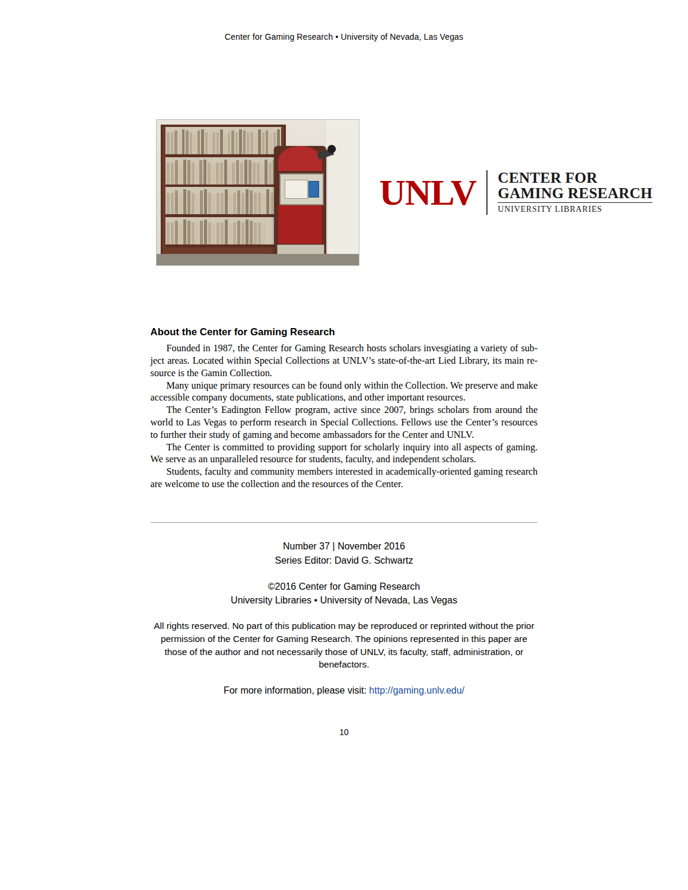Center for Gaming Research • University of Nevada, Las Vegas
UNLV
Center for
Gaming Research
University Libraries
About the Center for Gaming Research
Founded in 1987, the Center for Gaming Research hosts scholars invesgiating a variety of subject areas. Located within Special Collections at UNLV’s state-of-the-art Lied Library, its main resource is the Gamin Collection.
Many unique primary resources can be found only within the Collection. We preserve and make accessible company documents, state publications, and other important resources.
The Center’s Eadington Fellow program, active since 2007, brings scholars from around the world to Las Vegas to perform research in Special Collections. Fellows use the Center’s resources to further their study of gaming and become ambassadors for the Center and UNLV.
The Center is committed to providing support for scholarly inquiry into all aspects of gaming. We serve as an unparalleled resource for students, faculty, and independent scholars.
Students, faculty and community members interested in academically-oriented gaming research are welcome to use the collection and the resources of the Center.
Number 37 | November 2016
Series Editor: David G. Schwartz
©2016 Center for Gaming Research
University Libraries • University of Nevada, Las Vegas
All rights reserved. No part of this publication may be reproduced or reprinted without the prior permission of the Center for Gaming Research. The opinions represented in this paper are those of the author and not necessarily those of UNLV, its faculty, staff, administration, or benefactors.
For more information, please visit: http://gaming.unlv.edu/
10